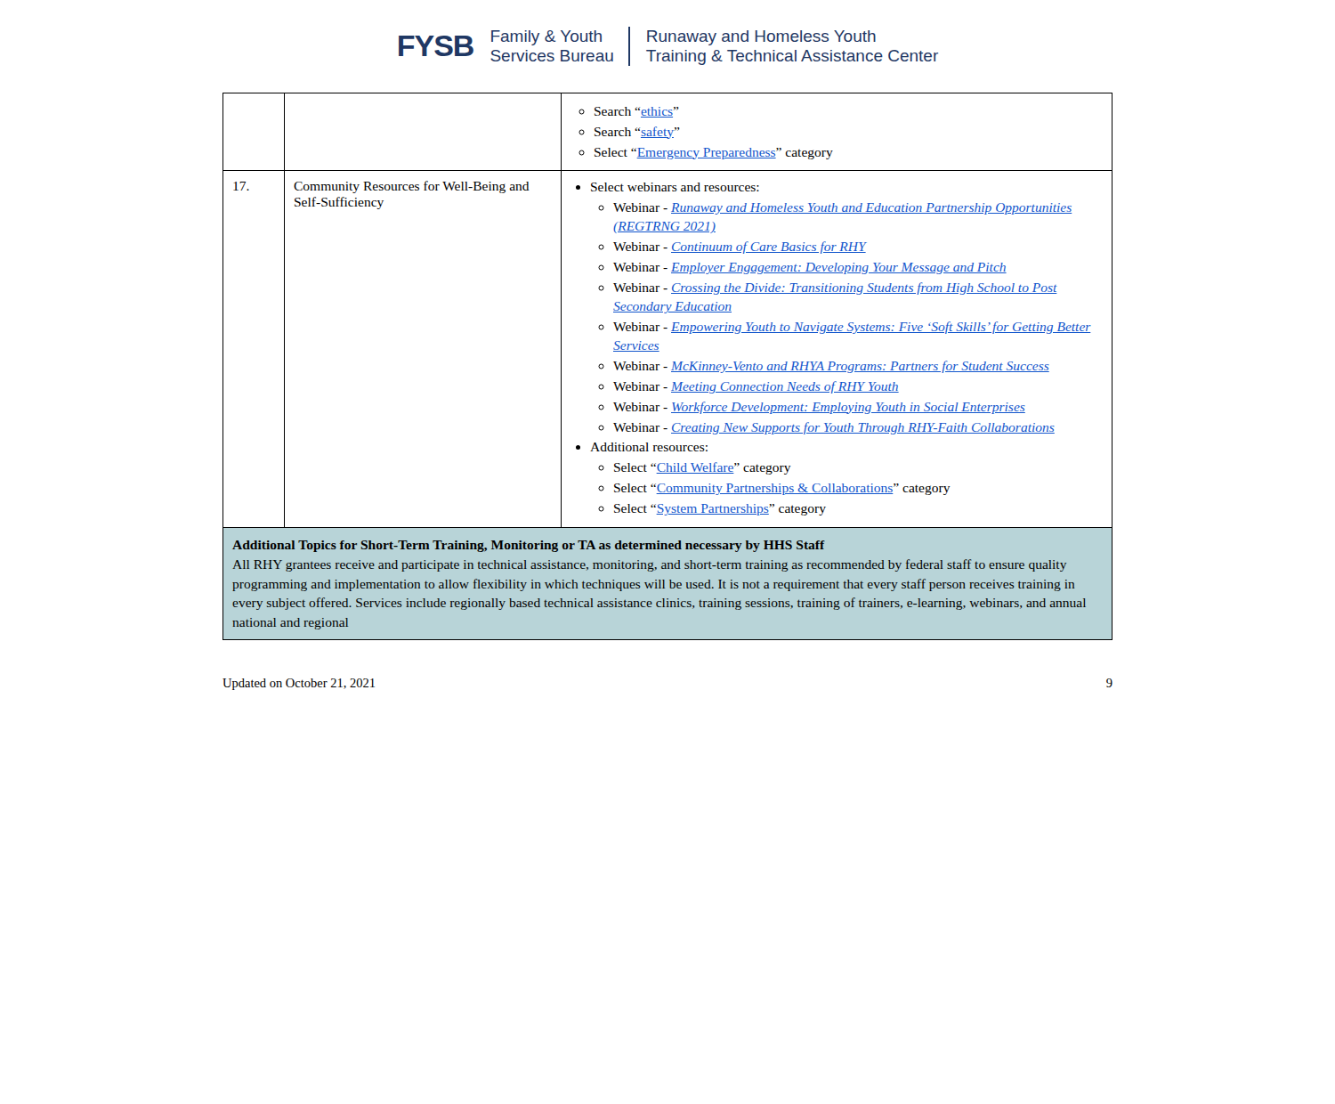FYSB
Family & Youth
Services Bureau
Runaway and Homeless Youth
Training & Technical Assistance Center
| | | Search “ ethics ” Search “ safety ” Select “ Emergency Preparedness ” category |
| 17. | Community Resources for Well-Being and Self-Sufficiency | Select webinars and resources: Webinar - Runaway and Homeless Youth and Education Partnership Opportunities (REGTRNG 2021) Webinar - Continuum of Care Basics for RHY Webinar - Employer Engagement: Developing Your Message and Pitch Webinar - Crossing the Divide: Transitioning Students from High School to Post Secondary Education Webinar - Empowering Youth to Navigate Systems: Five ‘Soft Skills’ for Getting Better Services Webinar - McKinney-Vento and RHYA Programs: Partners for Student Success Webinar - Meeting Connection Needs of RHY Youth Webinar - Workforce Development: Employing Youth in Social Enterprises Webinar - Creating New Supports for Youth Through RHY-Faith Collaborations Additional resources: Select “ Child Welfare ” category Select “ Community Partnerships & Collaborations ” category Select “ System Partnerships ” category |
| Additional Topics for Short-Term Training, Monitoring or TA as determined necessary by HHS Staff All RHY grantees receive and participate in technical assistance, monitoring, and short-term training as recommended by federal staff to ensure quality programming and implementation to allow flexibility in which techniques will be used. It is not a requirement that every staff person receives training in every subject offered. Services include regionally based technical assistance clinics, training sessions, training of trainers, e-learning, webinars, and annual national and regional |
Updated on October 21, 2021
9